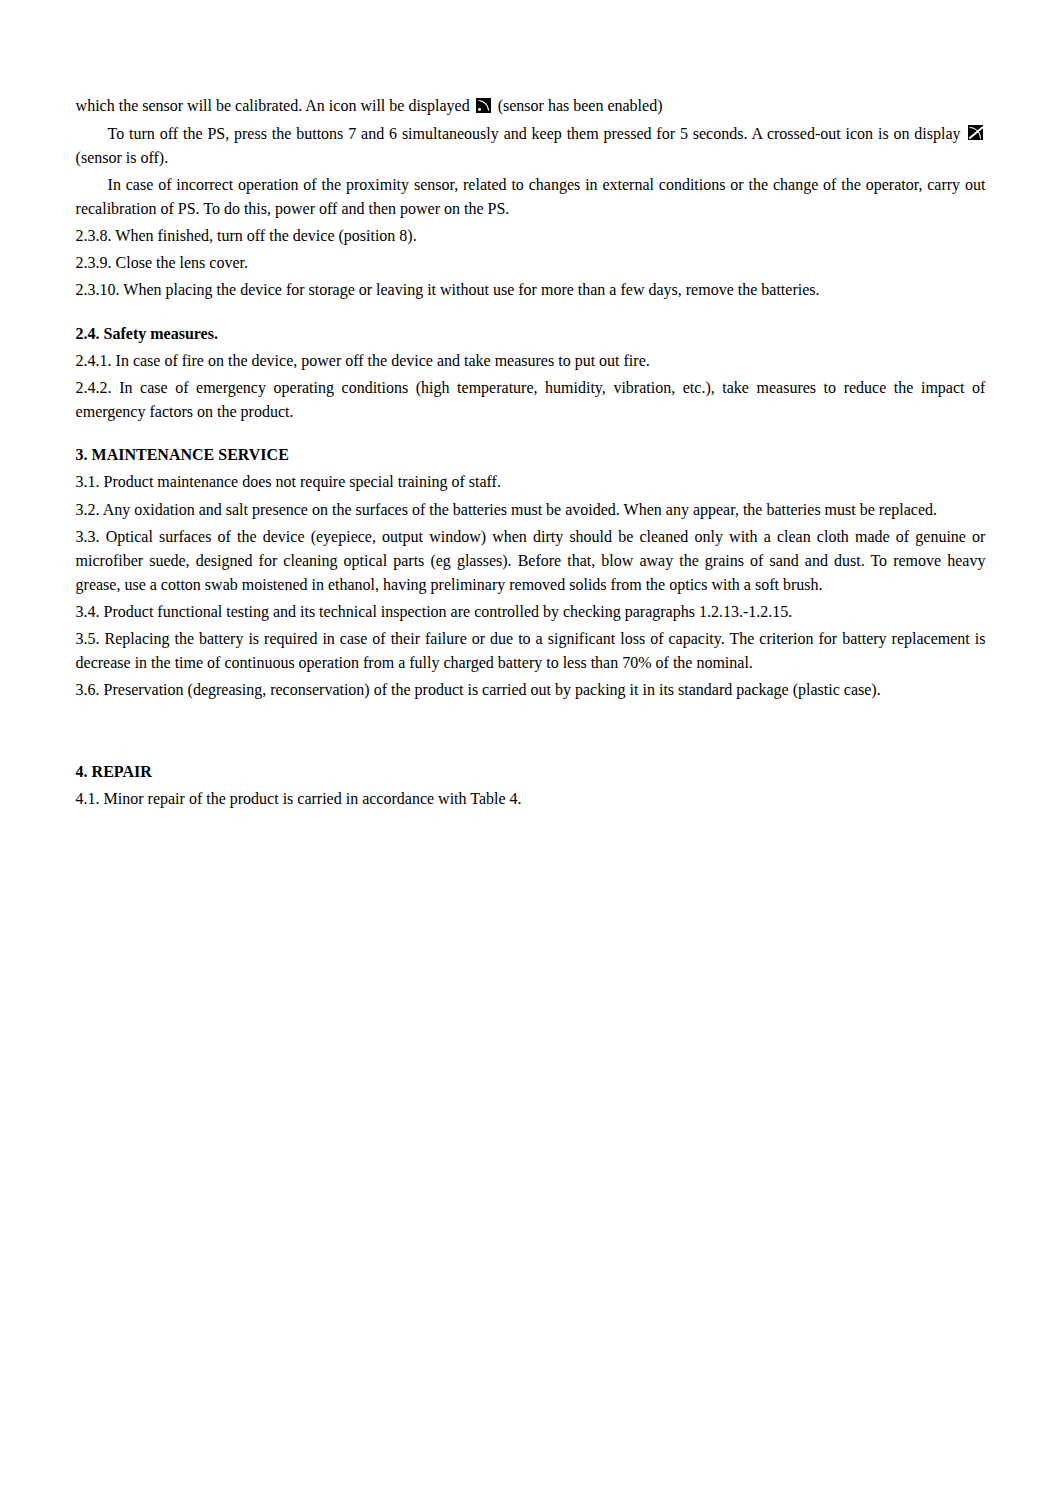which the sensor will be calibrated. An icon will be displayed (sensor has been enabled)
To turn off the PS, press the buttons 7 and 6 simultaneously and keep them pressed for 5 seconds. A crossed-out icon is on display (sensor is off).
In case of incorrect operation of the proximity sensor, related to changes in external conditions or the change of the operator, carry out recalibration of PS. To do this, power off and then power on the PS.
2.3.8. When finished, turn off the device (position 8).
2.3.9. Close the lens cover.
2.3.10. When placing the device for storage or leaving it without use for more than a few days, remove the batteries.
2.4. Safety measures.
2.4.1. In case of fire on the device, power off the device and take measures to put out fire.
2.4.2. In case of emergency operating conditions (high temperature, humidity, vibration, etc.), take measures to reduce the impact of emergency factors on the product.
3. MAINTENANCE SERVICE
3.1. Product maintenance does not require special training of staff.
3.2. Any oxidation and salt presence on the surfaces of the batteries must be avoided. When any appear, the batteries must be replaced.
3.3. Optical surfaces of the device (eyepiece, output window) when dirty should be cleaned only with a clean cloth made of genuine or microfiber suede, designed for cleaning optical parts (eg glasses). Before that, blow away the grains of sand and dust. To remove heavy grease, use a cotton swab moistened in ethanol, having preliminary removed solids from the optics with a soft brush.
3.4. Product functional testing and its technical inspection are controlled by checking paragraphs 1.2.13.-1.2.15.
3.5. Replacing the battery is required in case of their failure or due to a significant loss of capacity. The criterion for battery replacement is decrease in the time of continuous operation from a fully charged battery to less than 70% of the nominal.
3.6. Preservation (degreasing, reconservation) of the product is carried out by packing it in its standard package (plastic case).
4. REPAIR
4.1. Minor repair of the product is carried in accordance with Table 4.